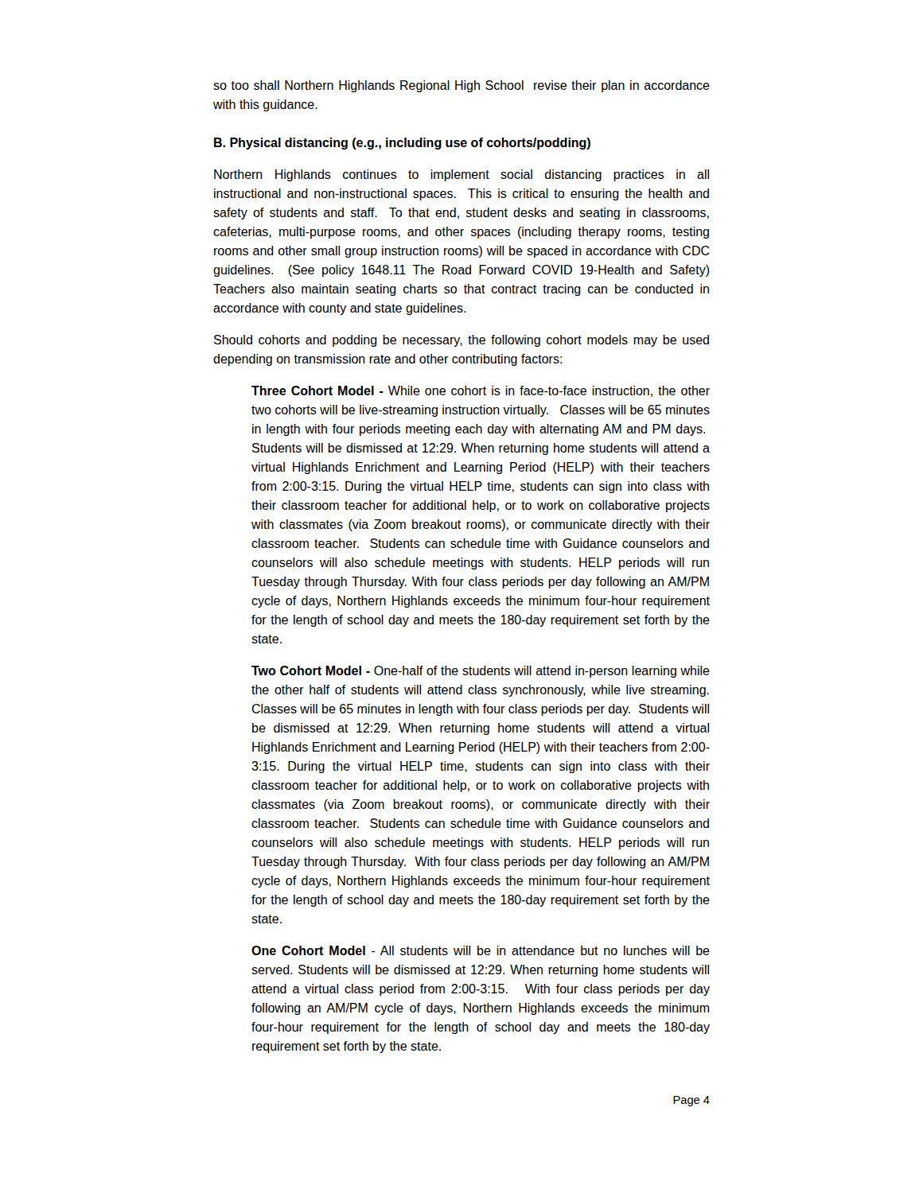so too shall Northern Highlands Regional High School revise their plan in accordance with this guidance.
B. Physical distancing (e.g., including use of cohorts/podding)
Northern Highlands continues to implement social distancing practices in all instructional and non-instructional spaces. This is critical to ensuring the health and safety of students and staff. To that end, student desks and seating in classrooms, cafeterias, multi-purpose rooms, and other spaces (including therapy rooms, testing rooms and other small group instruction rooms) will be spaced in accordance with CDC guidelines. (See policy 1648.11 The Road Forward COVID 19-Health and Safety) Teachers also maintain seating charts so that contract tracing can be conducted in accordance with county and state guidelines.
Should cohorts and podding be necessary, the following cohort models may be used depending on transmission rate and other contributing factors:
Three Cohort Model - While one cohort is in face-to-face instruction, the other two cohorts will be live-streaming instruction virtually. Classes will be 65 minutes in length with four periods meeting each day with alternating AM and PM days. Students will be dismissed at 12:29. When returning home students will attend a virtual Highlands Enrichment and Learning Period (HELP) with their teachers from 2:00-3:15. During the virtual HELP time, students can sign into class with their classroom teacher for additional help, or to work on collaborative projects with classmates (via Zoom breakout rooms), or communicate directly with their classroom teacher. Students can schedule time with Guidance counselors and counselors will also schedule meetings with students. HELP periods will run Tuesday through Thursday. With four class periods per day following an AM/PM cycle of days, Northern Highlands exceeds the minimum four-hour requirement for the length of school day and meets the 180-day requirement set forth by the state.
Two Cohort Model - One-half of the students will attend in-person learning while the other half of students will attend class synchronously, while live streaming. Classes will be 65 minutes in length with four class periods per day. Students will be dismissed at 12:29. When returning home students will attend a virtual Highlands Enrichment and Learning Period (HELP) with their teachers from 2:00-3:15. During the virtual HELP time, students can sign into class with their classroom teacher for additional help, or to work on collaborative projects with classmates (via Zoom breakout rooms), or communicate directly with their classroom teacher. Students can schedule time with Guidance counselors and counselors will also schedule meetings with students. HELP periods will run Tuesday through Thursday. With four class periods per day following an AM/PM cycle of days, Northern Highlands exceeds the minimum four-hour requirement for the length of school day and meets the 180-day requirement set forth by the state.
One Cohort Model - All students will be in attendance but no lunches will be served. Students will be dismissed at 12:29. When returning home students will attend a virtual class period from 2:00-3:15. With four class periods per day following an AM/PM cycle of days, Northern Highlands exceeds the minimum four-hour requirement for the length of school day and meets the 180-day requirement set forth by the state.
Page 4